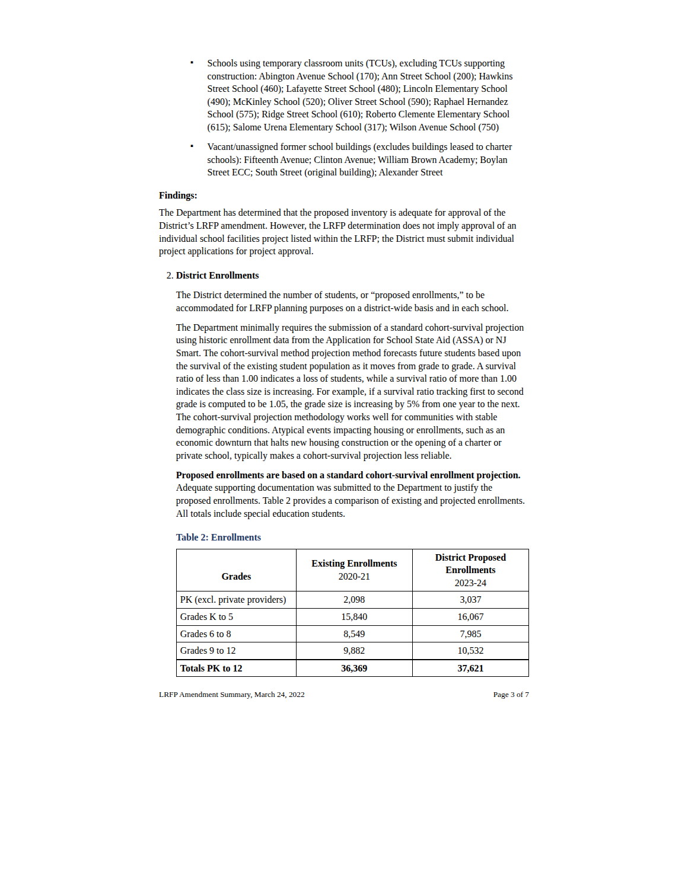Schools using temporary classroom units (TCUs), excluding TCUs supporting construction: Abington Avenue School (170); Ann Street School (200); Hawkins Street School (460); Lafayette Street School (480); Lincoln Elementary School (490); McKinley School (520); Oliver Street School (590); Raphael Hernandez School (575); Ridge Street School (610); Roberto Clemente Elementary School (615); Salome Urena Elementary School (317); Wilson Avenue School (750)
Vacant/unassigned former school buildings (excludes buildings leased to charter schools): Fifteenth Avenue; Clinton Avenue; William Brown Academy; Boylan Street ECC; South Street (original building); Alexander Street
Findings:
The Department has determined that the proposed inventory is adequate for approval of the District’s LRFP amendment. However, the LRFP determination does not imply approval of an individual school facilities project listed within the LRFP; the District must submit individual project applications for project approval.
District Enrollments
The District determined the number of students, or “proposed enrollments,” to be accommodated for LRFP planning purposes on a district-wide basis and in each school.
The Department minimally requires the submission of a standard cohort-survival projection using historic enrollment data from the Application for School State Aid (ASSA) or NJ Smart. The cohort-survival method projection method forecasts future students based upon the survival of the existing student population as it moves from grade to grade. A survival ratio of less than 1.00 indicates a loss of students, while a survival ratio of more than 1.00 indicates the class size is increasing. For example, if a survival ratio tracking first to second grade is computed to be 1.05, the grade size is increasing by 5% from one year to the next. The cohort-survival projection methodology works well for communities with stable demographic conditions. Atypical events impacting housing or enrollments, such as an economic downturn that halts new housing construction or the opening of a charter or private school, typically makes a cohort-survival projection less reliable.
Proposed enrollments are based on a standard cohort-survival enrollment projection. Adequate supporting documentation was submitted to the Department to justify the proposed enrollments. Table 2 provides a comparison of existing and projected enrollments. All totals include special education students.
Table 2: Enrollments
| Grades | Existing Enrollments 2020-21 | District Proposed Enrollments 2023-24 |
| --- | --- | --- |
| PK (excl. private providers) | 2,098 | 3,037 |
| Grades K to 5 | 15,840 | 16,067 |
| Grades 6 to 8 | 8,549 | 7,985 |
| Grades 9 to 12 | 9,882 | 10,532 |
| Totals PK to 12 | 36,369 | 37,621 |
LRFP Amendment Summary, March 24, 2022 Page 3 of 7